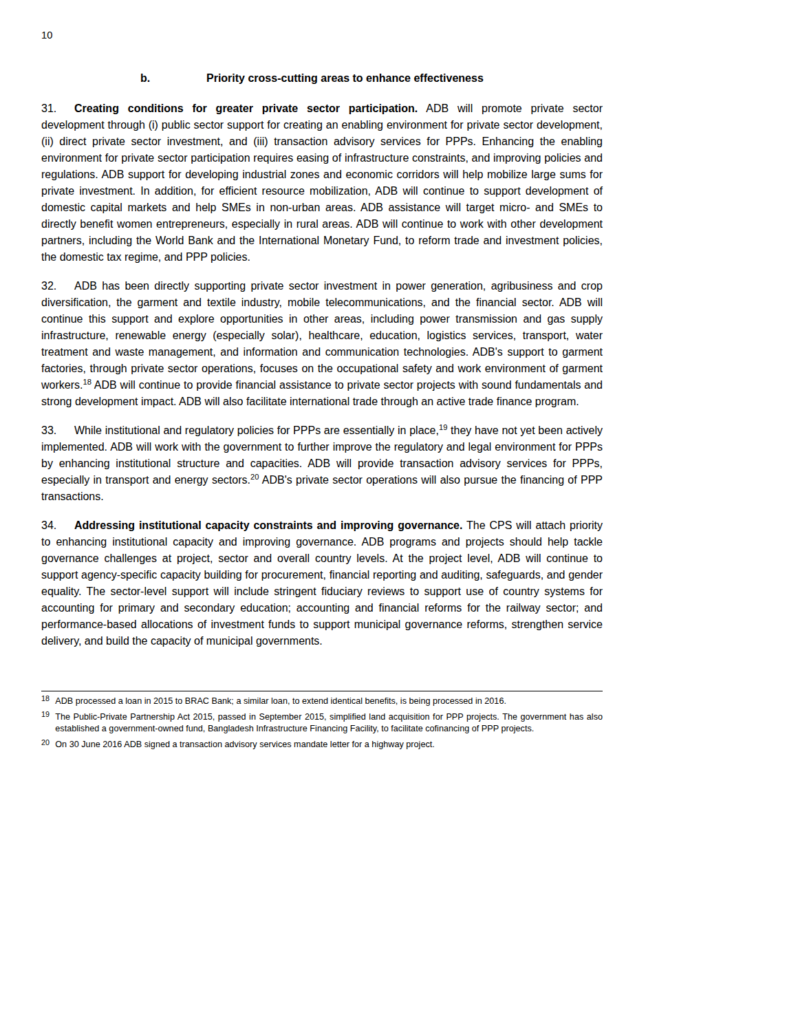10
b. Priority cross-cutting areas to enhance effectiveness
31. Creating conditions for greater private sector participation. ADB will promote private sector development through (i) public sector support for creating an enabling environment for private sector development, (ii) direct private sector investment, and (iii) transaction advisory services for PPPs. Enhancing the enabling environment for private sector participation requires easing of infrastructure constraints, and improving policies and regulations. ADB support for developing industrial zones and economic corridors will help mobilize large sums for private investment. In addition, for efficient resource mobilization, ADB will continue to support development of domestic capital markets and help SMEs in non-urban areas. ADB assistance will target micro- and SMEs to directly benefit women entrepreneurs, especially in rural areas. ADB will continue to work with other development partners, including the World Bank and the International Monetary Fund, to reform trade and investment policies, the domestic tax regime, and PPP policies.
32. ADB has been directly supporting private sector investment in power generation, agribusiness and crop diversification, the garment and textile industry, mobile telecommunications, and the financial sector. ADB will continue this support and explore opportunities in other areas, including power transmission and gas supply infrastructure, renewable energy (especially solar), healthcare, education, logistics services, transport, water treatment and waste management, and information and communication technologies. ADB's support to garment factories, through private sector operations, focuses on the occupational safety and work environment of garment workers.18 ADB will continue to provide financial assistance to private sector projects with sound fundamentals and strong development impact. ADB will also facilitate international trade through an active trade finance program.
33. While institutional and regulatory policies for PPPs are essentially in place,19 they have not yet been actively implemented. ADB will work with the government to further improve the regulatory and legal environment for PPPs by enhancing institutional structure and capacities. ADB will provide transaction advisory services for PPPs, especially in transport and energy sectors.20 ADB's private sector operations will also pursue the financing of PPP transactions.
34. Addressing institutional capacity constraints and improving governance. The CPS will attach priority to enhancing institutional capacity and improving governance. ADB programs and projects should help tackle governance challenges at project, sector and overall country levels. At the project level, ADB will continue to support agency-specific capacity building for procurement, financial reporting and auditing, safeguards, and gender equality. The sector-level support will include stringent fiduciary reviews to support use of country systems for accounting for primary and secondary education; accounting and financial reforms for the railway sector; and performance-based allocations of investment funds to support municipal governance reforms, strengthen service delivery, and build the capacity of municipal governments.
18 ADB processed a loan in 2015 to BRAC Bank; a similar loan, to extend identical benefits, is being processed in 2016.
19 The Public-Private Partnership Act 2015, passed in September 2015, simplified land acquisition for PPP projects. The government has also established a government-owned fund, Bangladesh Infrastructure Financing Facility, to facilitate cofinancing of PPP projects.
20 On 30 June 2016 ADB signed a transaction advisory services mandate letter for a highway project.